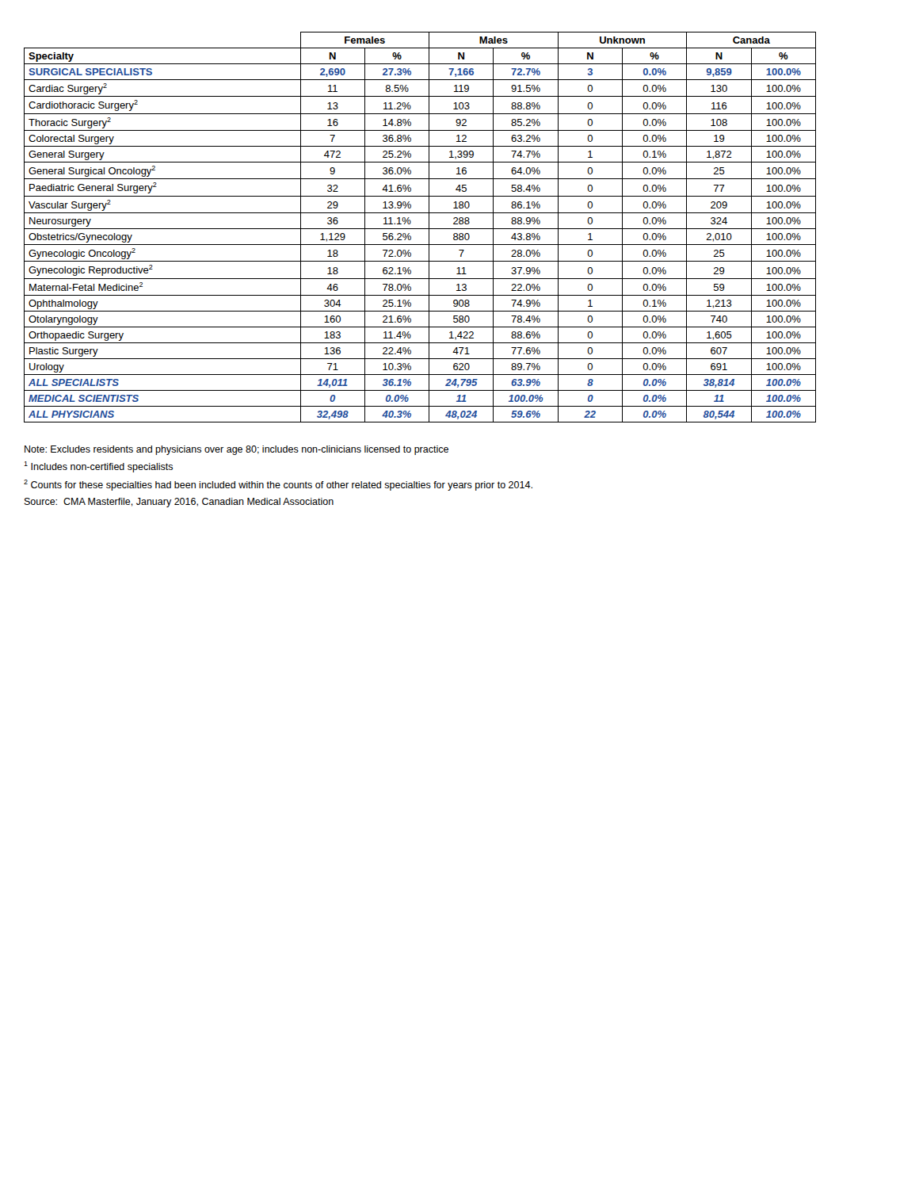| | Females | Males | Unknown | Canada |
| --- | --- | --- | --- | --- |
| Specialty | N | % | N | % | N | % | N | % |
| SURGICAL SPECIALISTS | 2,690 | 27.3% | 7,166 | 72.7% | 3 | 0.0% | 9,859 | 100.0% |
| Cardiac Surgery 2 | 11 | 8.5% | 119 | 91.5% | 0 | 0.0% | 130 | 100.0% |
| Cardiothoracic Surgery 2 | 13 | 11.2% | 103 | 88.8% | 0 | 0.0% | 116 | 100.0% |
| Thoracic Surgery 2 | 16 | 14.8% | 92 | 85.2% | 0 | 0.0% | 108 | 100.0% |
| Colorectal Surgery | 7 | 36.8% | 12 | 63.2% | 0 | 0.0% | 19 | 100.0% |
| General Surgery | 472 | 25.2% | 1,399 | 74.7% | 1 | 0.1% | 1,872 | 100.0% |
| General Surgical Oncology 2 | 9 | 36.0% | 16 | 64.0% | 0 | 0.0% | 25 | 100.0% |
| Paediatric General Surgery 2 | 32 | 41.6% | 45 | 58.4% | 0 | 0.0% | 77 | 100.0% |
| Vascular Surgery 2 | 29 | 13.9% | 180 | 86.1% | 0 | 0.0% | 209 | 100.0% |
| Neurosurgery | 36 | 11.1% | 288 | 88.9% | 0 | 0.0% | 324 | 100.0% |
| Obstetrics/Gynecology | 1,129 | 56.2% | 880 | 43.8% | 1 | 0.0% | 2,010 | 100.0% |
| Gynecologic Oncology 2 | 18 | 72.0% | 7 | 28.0% | 0 | 0.0% | 25 | 100.0% |
| Gynecologic Reproductive 2 | 18 | 62.1% | 11 | 37.9% | 0 | 0.0% | 29 | 100.0% |
| Maternal-Fetal Medicine 2 | 46 | 78.0% | 13 | 22.0% | 0 | 0.0% | 59 | 100.0% |
| Ophthalmology | 304 | 25.1% | 908 | 74.9% | 1 | 0.1% | 1,213 | 100.0% |
| Otolaryngology | 160 | 21.6% | 580 | 78.4% | 0 | 0.0% | 740 | 100.0% |
| Orthopaedic Surgery | 183 | 11.4% | 1,422 | 88.6% | 0 | 0.0% | 1,605 | 100.0% |
| Plastic Surgery | 136 | 22.4% | 471 | 77.6% | 0 | 0.0% | 607 | 100.0% |
| Urology | 71 | 10.3% | 620 | 89.7% | 0 | 0.0% | 691 | 100.0% |
| ALL SPECIALISTS | 14,011 | 36.1% | 24,795 | 63.9% | 8 | 0.0% | 38,814 | 100.0% |
| MEDICAL SCIENTISTS | 0 | 0.0% | 11 | 100.0% | 0 | 0.0% | 11 | 100.0% |
| ALL PHYSICIANS | 32,498 | 40.3% | 48,024 | 59.6% | 22 | 0.0% | 80,544 | 100.0% |
Note: Excludes residents and physicians over age 80; includes non-clinicians licensed to practice
1 Includes non-certified specialists
2 Counts for these specialties had been included within the counts of other related specialties for years prior to 2014.
Source: CMA Masterfile, January 2016, Canadian Medical Association